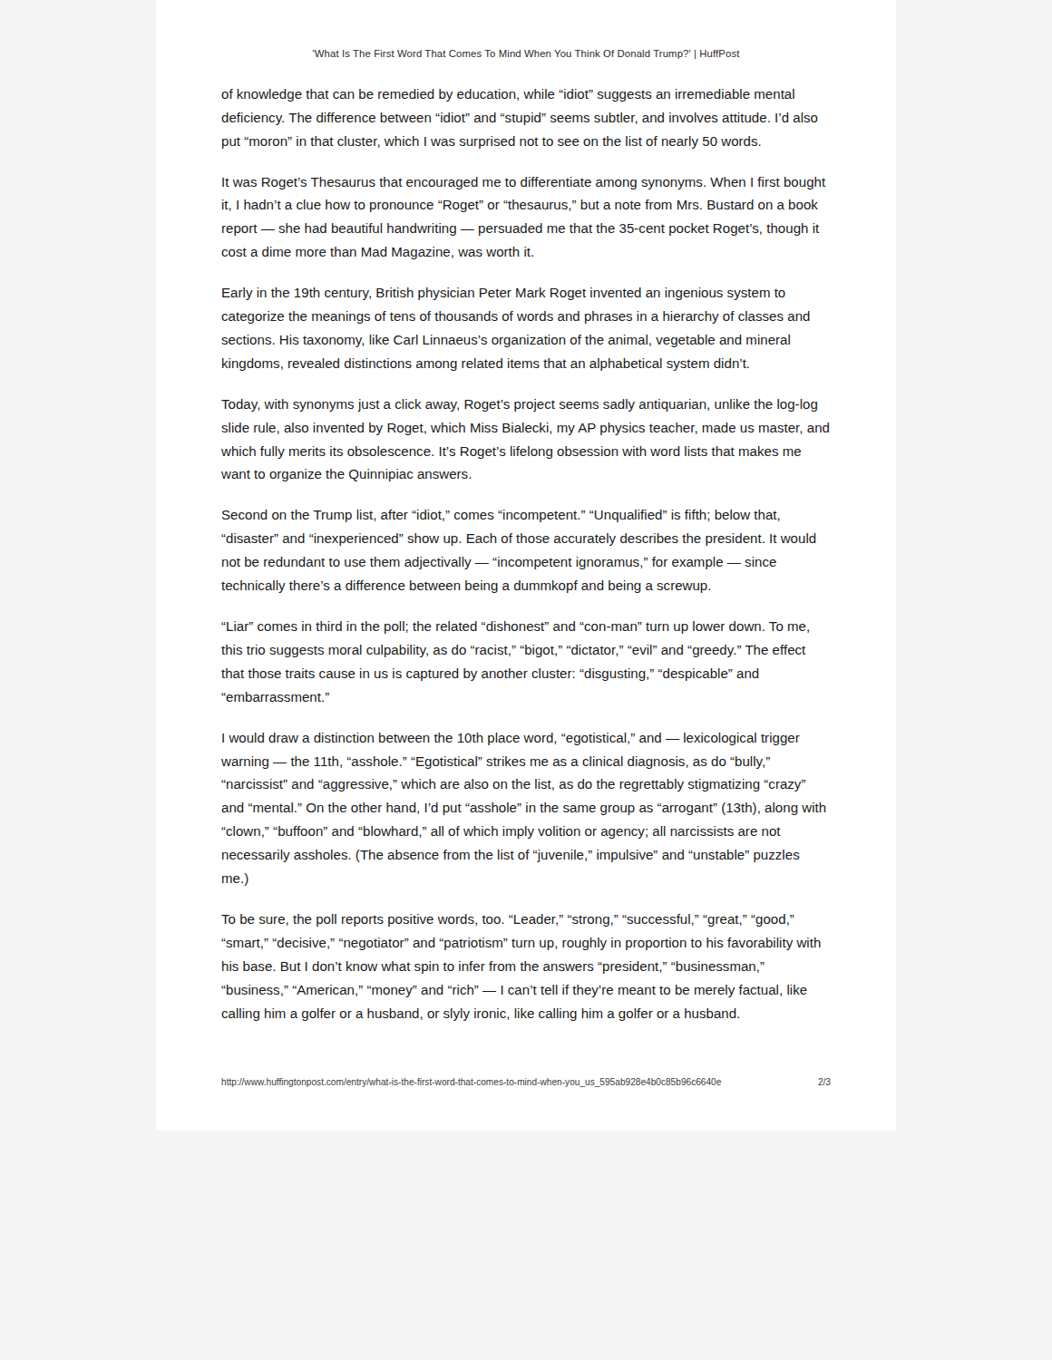'What Is The First Word That Comes To Mind When You Think Of Donald Trump?' | HuffPost
of knowledge that can be remedied by education, while “idiot” suggests an irremediable mental deficiency. The difference between “idiot” and “stupid” seems subtler, and involves attitude. I’d also put “moron” in that cluster, which I was surprised not to see on the list of nearly 50 words.
It was Roget’s Thesaurus that encouraged me to differentiate among synonyms. When I first bought it, I hadn’t a clue how to pronounce “Roget” or “thesaurus,” but a note from Mrs. Bustard on a book report — she had beautiful handwriting — persuaded me that the 35-cent pocket Roget’s, though it cost a dime more than Mad Magazine, was worth it.
Early in the 19th century, British physician Peter Mark Roget invented an ingenious system to categorize the meanings of tens of thousands of words and phrases in a hierarchy of classes and sections. His taxonomy, like Carl Linnaeus’s organization of the animal, vegetable and mineral kingdoms, revealed distinctions among related items that an alphabetical system didn’t.
Today, with synonyms just a click away, Roget’s project seems sadly antiquarian, unlike the log-log slide rule, also invented by Roget, which Miss Bialecki, my AP physics teacher, made us master, and which fully merits its obsolescence. It’s Roget’s lifelong obsession with word lists that makes me want to organize the Quinnipiac answers.
Second on the Trump list, after “idiot,” comes “incompetent.” “Unqualified” is fifth; below that, “disaster” and “inexperienced” show up. Each of those accurately describes the president. It would not be redundant to use them adjectivally — “incompetent ignoramus,” for example — since technically there’s a difference between being a dummkopf and being a screwup.
“Liar” comes in third in the poll; the related “dishonest” and “con-man” turn up lower down. To me, this trio suggests moral culpability, as do “racist,” “bigot,” “dictator,” “evil” and “greedy.” The effect that those traits cause in us is captured by another cluster: “disgusting,” “despicable” and “embarrassment.”
I would draw a distinction between the 10th place word, “egotistical,” and — lexicological trigger warning — the 11th, “asshole.” “Egotistical” strikes me as a clinical diagnosis, as do “bully,” “narcissist” and “aggressive,” which are also on the list, as do the regrettably stigmatizing “crazy” and “mental.” On the other hand, I’d put “asshole” in the same group as “arrogant” (13th), along with “clown,” “buffoon” and “blowhard,” all of which imply volition or agency; all narcissists are not necessarily assholes. (The absence from the list of “juvenile,” impulsive” and “unstable” puzzles me.)
To be sure, the poll reports positive words, too. “Leader,” “strong,” “successful,” “great,” “good,” “smart,” “decisive,” “negotiator” and “patriotism” turn up, roughly in proportion to his favorability with his base. But I don’t know what spin to infer from the answers “president,” “businessman,” “business,” “American,” “money” and “rich” — I can’t tell if they’re meant to be merely factual, like calling him a golfer or a husband, or slyly ironic, like calling him a golfer or a husband.
http://www.huffingtonpost.com/entry/what-is-the-first-word-that-comes-to-mind-when-you_us_595ab928e4b0c85b96c6640e 2/3